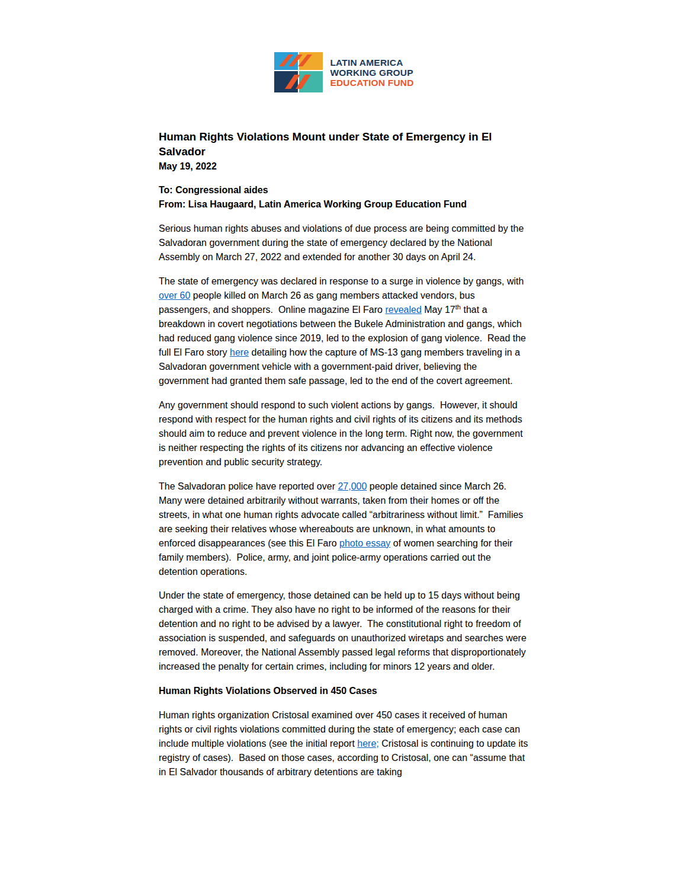LATIN AMERICA
WORKING GROUP
EDUCATION FUND
Human Rights Violations Mount under State of Emergency in El Salvador
May 19, 2022
To: Congressional aides
From: Lisa Haugaard, Latin America Working Group Education Fund
Serious human rights abuses and violations of due process are being committed by the Salvadoran government during the state of emergency declared by the National Assembly on March 27, 2022 and extended for another 30 days on April 24.
The state of emergency was declared in response to a surge in violence by gangs, with over 60 people killed on March 26 as gang members attacked vendors, bus passengers, and shoppers. Online magazine El Faro revealed May 17th that a breakdown in covert negotiations between the Bukele Administration and gangs, which had reduced gang violence since 2019, led to the explosion of gang violence. Read the full El Faro story here detailing how the capture of MS-13 gang members traveling in a Salvadoran government vehicle with a government-paid driver, believing the government had granted them safe passage, led to the end of the covert agreement.
Any government should respond to such violent actions by gangs. However, it should respond with respect for the human rights and civil rights of its citizens and its methods should aim to reduce and prevent violence in the long term. Right now, the government is neither respecting the rights of its citizens nor advancing an effective violence prevention and public security strategy.
The Salvadoran police have reported over 27,000 people detained since March 26. Many were detained arbitrarily without warrants, taken from their homes or off the streets, in what one human rights advocate called “arbitrariness without limit.” Families are seeking their relatives whose whereabouts are unknown, in what amounts to enforced disappearances (see this El Faro photo essay of women searching for their family members). Police, army, and joint police-army operations carried out the detention operations.
Under the state of emergency, those detained can be held up to 15 days without being charged with a crime. They also have no right to be informed of the reasons for their detention and no right to be advised by a lawyer. The constitutional right to freedom of association is suspended, and safeguards on unauthorized wiretaps and searches were removed. Moreover, the National Assembly passed legal reforms that disproportionately increased the penalty for certain crimes, including for minors 12 years and older.
Human Rights Violations Observed in 450 Cases
Human rights organization Cristosal examined over 450 cases it received of human rights or civil rights violations committed during the state of emergency; each case can include multiple violations (see the initial report here; Cristosal is continuing to update its registry of cases). Based on those cases, according to Cristosal, one can “assume that in El Salvador thousands of arbitrary detentions are taking